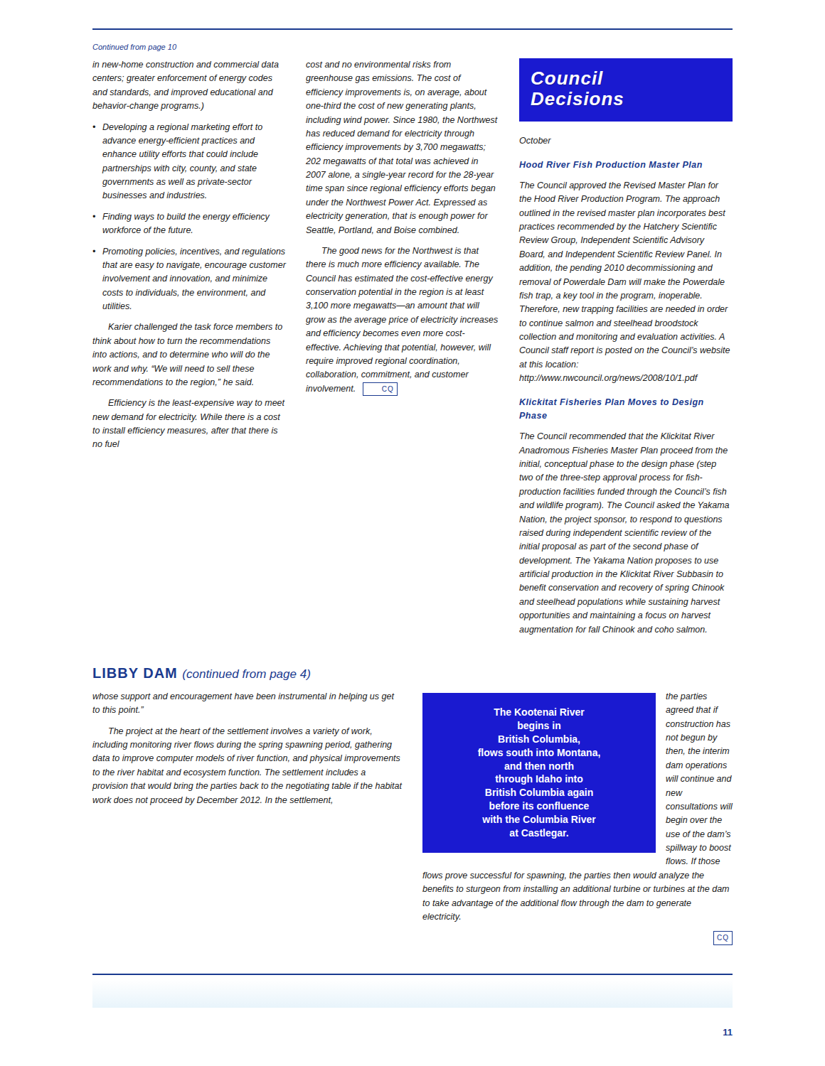Continued from page 10
in new-home construction and commercial data centers; greater enforcement of energy codes and standards, and improved educational and behavior-change programs.)
Developing a regional marketing effort to advance energy-efficient practices and enhance utility efforts that could include partnerships with city, county, and state governments as well as private-sector businesses and industries.
Finding ways to build the energy efficiency workforce of the future.
Promoting policies, incentives, and regulations that are easy to navigate, encourage customer involvement and innovation, and minimize costs to individuals, the environment, and utilities.
Karier challenged the task force members to think about how to turn the recommendations into actions, and to determine who will do the work and why. “We will need to sell these recommendations to the region,” he said.
Efficiency is the least-expensive way to meet new demand for electricity. While there is a cost to install efficiency measures, after that there is no fuel
cost and no environmental risks from greenhouse gas emissions. The cost of efficiency improvements is, on average, about one-third the cost of new generating plants, including wind power. Since 1980, the Northwest has reduced demand for electricity through efficiency improvements by 3,700 megawatts; 202 megawatts of that total was achieved in 2007 alone, a single-year record for the 28-year time span since regional efficiency efforts began under the Northwest Power Act. Expressed as electricity generation, that is enough power for Seattle, Portland, and Boise combined.
The good news for the Northwest is that there is much more efficiency available. The Council has estimated the cost-effective energy conservation potential in the region is at least 3,100 more megawatts—an amount that will grow as the average price of electricity increases and efficiency becomes even more cost-effective. Achieving that potential, however, will require improved regional coordination, collaboration, commitment, and customer involvement. CQ
Council
Decisions
October
Hood River Fish Production Master Plan
The Council approved the Revised Master Plan for the Hood River Production Program. The approach outlined in the revised master plan incorporates best practices recommended by the Hatchery Scientific Review Group, Independent Scientific Advisory Board, and Independent Scientific Review Panel. In addition, the pending 2010 decommissioning and removal of Powerdale Dam will make the Powerdale fish trap, a key tool in the program, inoperable. Therefore, new trapping facilities are needed in order to continue salmon and steelhead broodstock collection and monitoring and evaluation activities. A Council staff report is posted on the Council’s website at this location: http://www.nwcouncil.org/news/2008/10/1.pdf
Klickitat Fisheries Plan Moves to Design Phase
The Council recommended that the Klickitat River Anadromous Fisheries Master Plan proceed from the initial, conceptual phase to the design phase (step two of the three-step approval process for fish-production facilities funded through the Council’s fish and wildlife program). The Council asked the Yakama Nation, the project sponsor, to respond to questions raised during independent scientific review of the initial proposal as part of the second phase of development. The Yakama Nation proposes to use artificial production in the Klickitat River Subbasin to benefit conservation and recovery of spring Chinook and steelhead populations while sustaining harvest opportunities and maintaining a focus on harvest augmentation for fall Chinook and coho salmon.
LIBBY DAM (continued from page 4)
whose support and encouragement have been instrumental in helping us get to this point.”
The project at the heart of the settlement involves a variety of work, including monitoring river flows during the spring spawning period, gathering data to improve computer models of river function, and physical improvements to the river habitat and ecosystem function. The settlement includes a provision that would bring the parties back to the negotiating table if the habitat work does not proceed by December 2012. In the settlement,
The Kootenai River
begins in
British Columbia,
flows south into Montana,
and then north
through Idaho into
British Columbia again
before its confluence
with the Columbia River
at Castlegar.
the parties agreed that if construction has not begun by then, the interim dam operations will continue and new consultations will begin over the use of the dam’s spillway to boost flows. If those flows prove successful for spawning, the parties then would analyze the benefits to sturgeon from installing an additional turbine or turbines at the dam to take advantage of the additional flow through the dam to generate electricity.
CQ
11